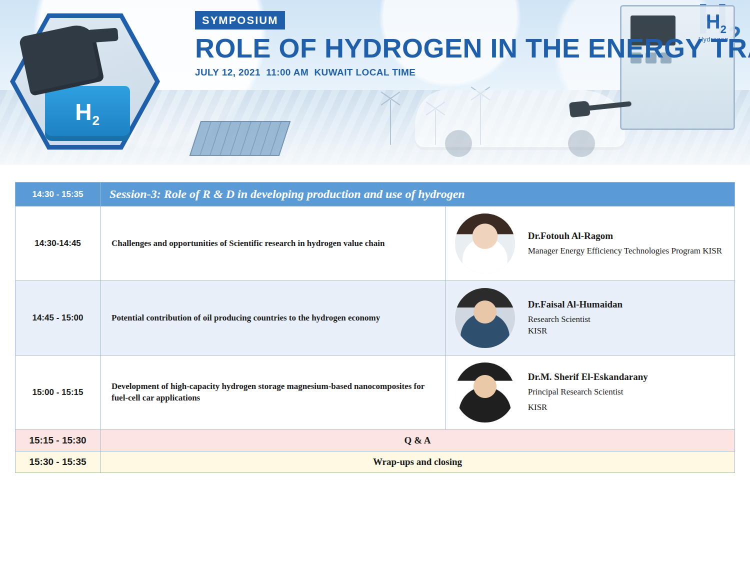H2
H2
H2
Hydrogen
SYMPOSIUM
Role of Hydrogen in the Energy Transition
JULY 12, 2021 11:00 AM KUWAIT LOCAL TIME
| 14:30 - 15:35 | Session-3: Role of R & D in developing production and use of hydrogen |
| 14:30-14:45 | Challenges and opportunities of Scientific research in hydrogen value chain | Dr.Fotouh Al-Ragom Manager Energy Efficiency Technologies Program KISR |
| 14:45 - 15:00 | Potential contribution of oil producing countries to the hydrogen economy | Dr.Faisal Al-Humaidan Research Scientist KISR |
| 15:00 - 15:15 | Development of high-capacity hydrogen storage magnesium-based nanocomposites for fuel-cell car applications | Dr.M. Sherif El-Eskandarany Principal Research Scientist KISR |
| 15:15 - 15:30 | Q & A |
| 15:30 - 15:35 | Wrap-ups and closing |